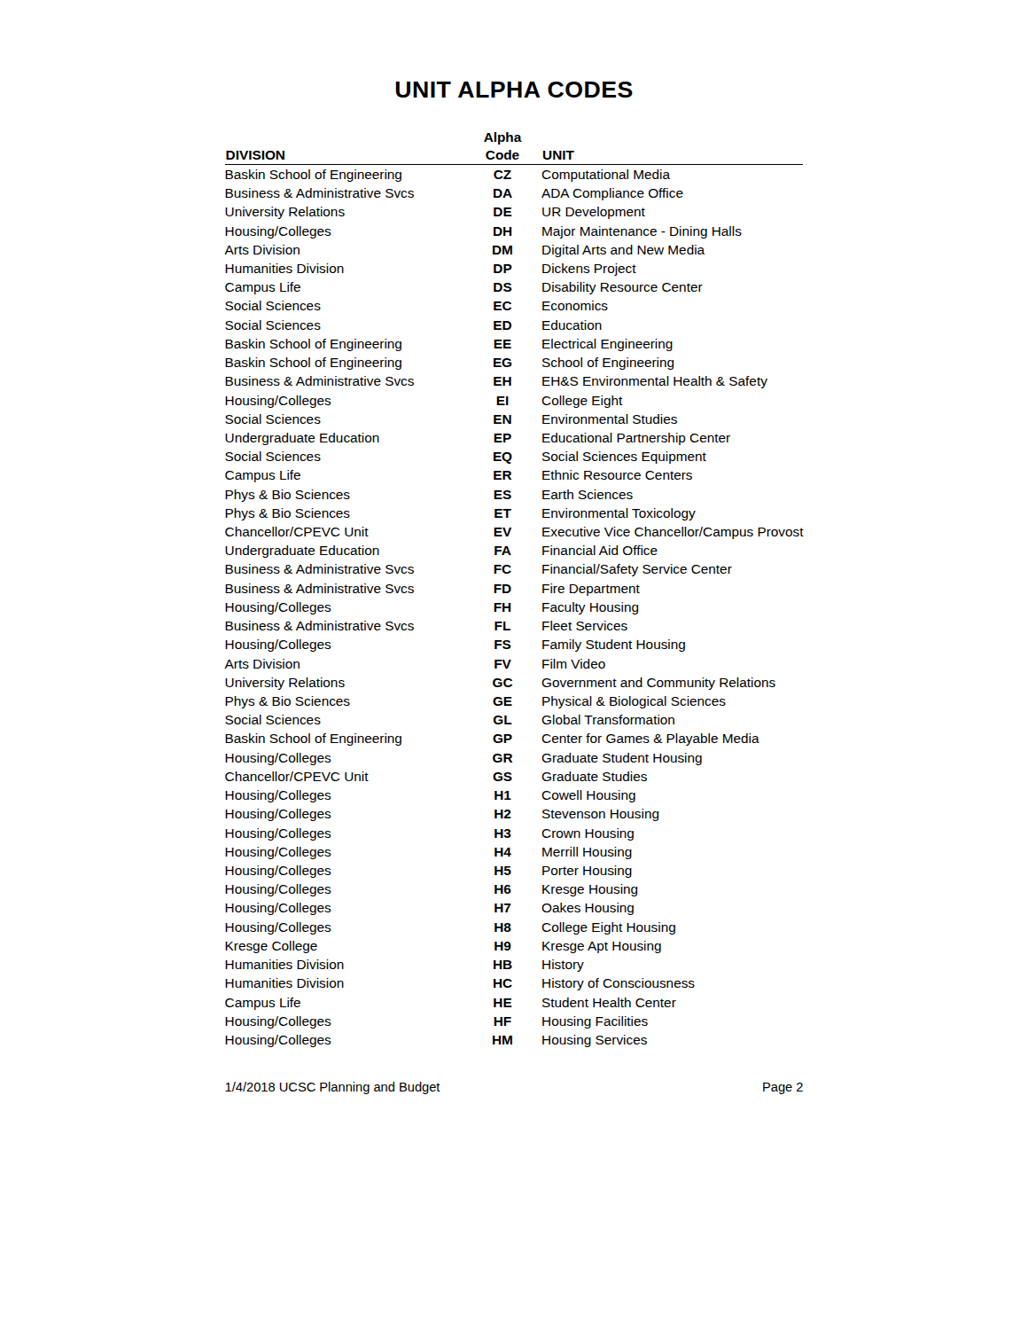UNIT ALPHA CODES
| | Alpha | |
| --- | --- | --- |
| DIVISION | Code | UNIT |
| Baskin School of Engineering | CZ | Computational Media |
| Business & Administrative Svcs | DA | ADA Compliance Office |
| University Relations | DE | UR Development |
| Housing/Colleges | DH | Major Maintenance - Dining Halls |
| Arts Division | DM | Digital Arts and New Media |
| Humanities Division | DP | Dickens Project |
| Campus Life | DS | Disability Resource Center |
| Social Sciences | EC | Economics |
| Social Sciences | ED | Education |
| Baskin School of Engineering | EE | Electrical Engineering |
| Baskin School of Engineering | EG | School of Engineering |
| Business & Administrative Svcs | EH | EH&S Environmental Health & Safety |
| Housing/Colleges | EI | College Eight |
| Social Sciences | EN | Environmental Studies |
| Undergraduate Education | EP | Educational Partnership Center |
| Social Sciences | EQ | Social Sciences Equipment |
| Campus Life | ER | Ethnic Resource Centers |
| Phys & Bio Sciences | ES | Earth Sciences |
| Phys & Bio Sciences | ET | Environmental Toxicology |
| Chancellor/CPEVC Unit | EV | Executive Vice Chancellor/Campus Provost |
| Undergraduate Education | FA | Financial Aid Office |
| Business & Administrative Svcs | FC | Financial/Safety Service Center |
| Business & Administrative Svcs | FD | Fire Department |
| Housing/Colleges | FH | Faculty Housing |
| Business & Administrative Svcs | FL | Fleet Services |
| Housing/Colleges | FS | Family Student Housing |
| Arts Division | FV | Film Video |
| University Relations | GC | Government and Community Relations |
| Phys & Bio Sciences | GE | Physical & Biological Sciences |
| Social Sciences | GL | Global Transformation |
| Baskin School of Engineering | GP | Center for Games & Playable Media |
| Housing/Colleges | GR | Graduate Student Housing |
| Chancellor/CPEVC Unit | GS | Graduate Studies |
| Housing/Colleges | H1 | Cowell Housing |
| Housing/Colleges | H2 | Stevenson Housing |
| Housing/Colleges | H3 | Crown Housing |
| Housing/Colleges | H4 | Merrill Housing |
| Housing/Colleges | H5 | Porter Housing |
| Housing/Colleges | H6 | Kresge Housing |
| Housing/Colleges | H7 | Oakes Housing |
| Housing/Colleges | H8 | College Eight Housing |
| Kresge College | H9 | Kresge Apt Housing |
| Humanities Division | HB | History |
| Humanities Division | HC | History of Consciousness |
| Campus Life | HE | Student Health Center |
| Housing/Colleges | HF | Housing Facilities |
| Housing/Colleges | HM | Housing Services |
1/4/2018 UCSC Planning and Budget Page 2